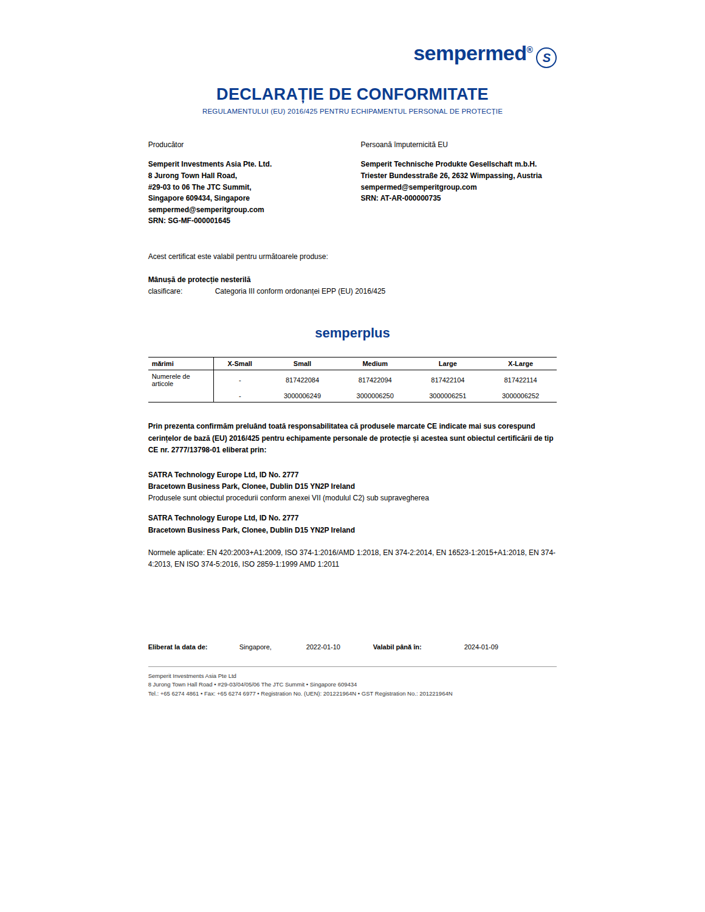sempermed®S
DECLARAȚIE DE CONFORMITATE
REGULAMENTULUI (EU) 2016/425 PENTRU ECHIPAMENTUL PERSONAL DE PROTECȚIE
Producător
Semperit Investments Asia Pte. Ltd.
8 Jurong Town Hall Road,
#29-03 to 06 The JTC Summit,
Singapore 609434, Singapore
sempermed@semperitgroup.com
SRN: SG-MF-000001645
Persoană împuternicită EU
Semperit Technische Produkte Gesellschaft m.b.H.
Triester Bundesstraße 26, 2632 Wimpassing, Austria
sempermed@semperitgroup.com
SRN: AT-AR-000000735
Acest certificat este valabil pentru următoarele produse:
Mânușă de protecție nesterilă
clasificare:
Categoria III conform ordonanței EPP (EU) 2016/425
semperplus
| mărimi | X-Small | Small | Medium | Large | X-Large |
| --- | --- | --- | --- | --- | --- |
| Numerele de articole | - | 817422084 | 817422094 | 817422104 | 817422114 |
| | - | 3000006249 | 3000006250 | 3000006251 | 3000006252 |
Prin prezenta confirmăm preluând toată responsabilitatea că produsele marcate CE indicate mai sus corespund cerințelor de bază (EU) 2016/425 pentru echipamente personale de protecție și acestea sunt obiectul certificării de tip CE nr. 2777/13798-01 eliberat prin:
SATRA Technology Europe Ltd, ID No. 2777
Bracetown Business Park, Clonee, Dublin D15 YN2P Ireland
Produsele sunt obiectul procedurii conform anexei VII (modulul C2) sub supravegherea
SATRA Technology Europe Ltd, ID No. 2777
Bracetown Business Park, Clonee, Dublin D15 YN2P Ireland
Normele aplicate: EN 420:2003+A1:2009, ISO 374-1:2016/AMD 1:2018, EN 374-2:2014, EN 16523-1:2015+A1:2018, EN 374-4:2013, EN ISO 374-5:2016, ISO 2859-1:1999 AMD 1:2011
Eliberat la data de:
Singapore,
2022-01-10
Valabil până în:
2024-01-09
Semperit Investments Asia Pte Ltd
8 Jurong Town Hall Road • #29-03/04/05/06 The JTC Summit • Singapore 609434
Tel.: +65 6274 4861 • Fax: +65 6274 6977 • Registration No. (UEN): 201221964N • GST Registration No.: 201221964N